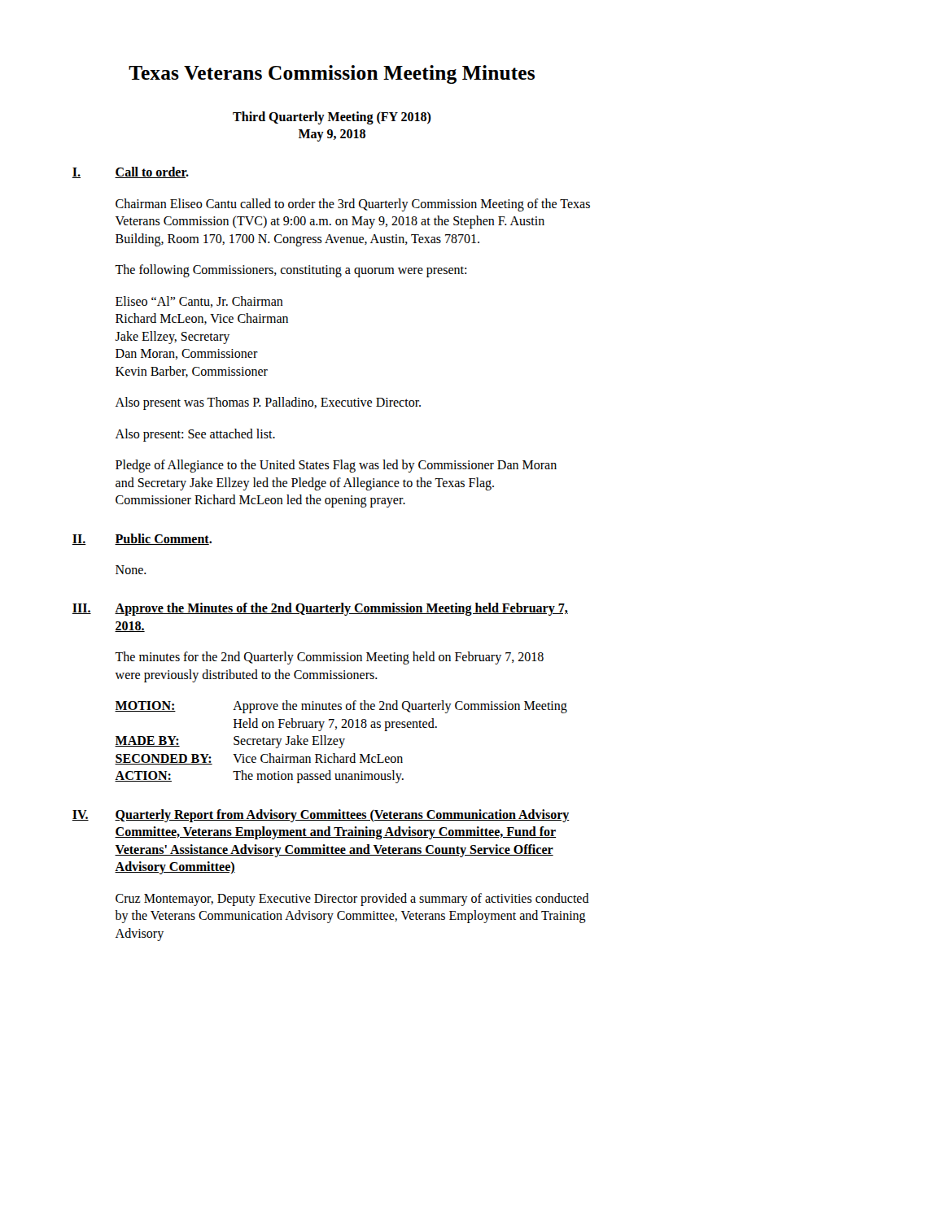Texas Veterans Commission Meeting Minutes
Third Quarterly Meeting (FY 2018)May 9, 2018
I.
Call to order.
Chairman Eliseo Cantu called to order the 3rd Quarterly Commission Meeting of the Texas Veterans Commission (TVC) at 9:00 a.m. on May 9, 2018 at the Stephen F. Austin Building, Room 170, 1700 N. Congress Avenue, Austin, Texas 78701.
The following Commissioners, constituting a quorum were present:
Eliseo “Al” Cantu, Jr. Chairman
Richard McLeon, Vice Chairman
Jake Ellzey, Secretary
Dan Moran, Commissioner
Kevin Barber, Commissioner
Also present was Thomas P. Palladino, Executive Director.
Also present: See attached list.
Pledge of Allegiance to the United States Flag was led by Commissioner Dan Moran
and Secretary Jake Ellzey led the Pledge of Allegiance to the Texas Flag.
Commissioner Richard McLeon led the opening prayer.
II.
Public Comment.
None.
III.
Approve the Minutes of the 2nd Quarterly Commission Meeting held February 7, 2018.
The minutes for the 2nd Quarterly Commission Meeting held on February 7, 2018
were previously distributed to the Commissioners.
| MOTION: | Approve the minutes of the 2nd Quarterly Commission Meeting Held on February 7, 2018 as presented. |
| MADE BY: | Secretary Jake Ellzey |
| SECONDED BY: | Vice Chairman Richard McLeon |
| ACTION: | The motion passed unanimously. |
IV.
Quarterly Report from Advisory Committees (Veterans Communication Advisory Committee, Veterans Employment and Training Advisory Committee, Fund for Veterans' Assistance Advisory Committee and Veterans County Service Officer Advisory Committee)
Cruz Montemayor, Deputy Executive Director provided a summary of activities conducted by the Veterans Communication Advisory Committee, Veterans Employment and Training Advisory